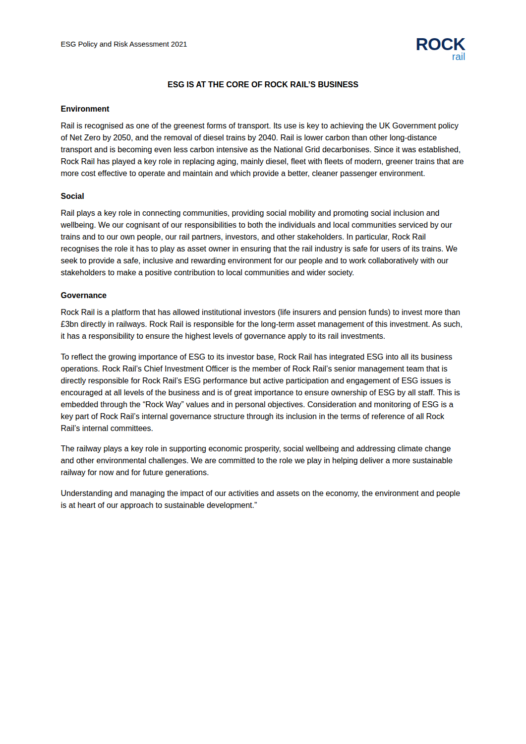ESG Policy and Risk Assessment 2021
ROCK rail
ESG IS AT THE CORE OF ROCK RAIL’S BUSINESS
Environment
Rail is recognised as one of the greenest forms of transport. Its use is key to achieving the UK Government policy of Net Zero by 2050, and the removal of diesel trains by 2040. Rail is lower carbon than other long-distance transport and is becoming even less carbon intensive as the National Grid decarbonises. Since it was established, Rock Rail has played a key role in replacing aging, mainly diesel, fleet with fleets of modern, greener trains that are more cost effective to operate and maintain and which provide a better, cleaner passenger environment.
Social
Rail plays a key role in connecting communities, providing social mobility and promoting social inclusion and wellbeing. We our cognisant of our responsibilities to both the individuals and local communities serviced by our trains and to our own people, our rail partners, investors, and other stakeholders. In particular, Rock Rail recognises the role it has to play as asset owner in ensuring that the rail industry is safe for users of its trains. We seek to provide a safe, inclusive and rewarding environment for our people and to work collaboratively with our stakeholders to make a positive contribution to local communities and wider society.
Governance
Rock Rail is a platform that has allowed institutional investors (life insurers and pension funds) to invest more than £3bn directly in railways. Rock Rail is responsible for the long-term asset management of this investment. As such, it has a responsibility to ensure the highest levels of governance apply to its rail investments.
To reflect the growing importance of ESG to its investor base, Rock Rail has integrated ESG into all its business operations. Rock Rail’s Chief Investment Officer is the member of Rock Rail’s senior management team that is directly responsible for Rock Rail’s ESG performance but active participation and engagement of ESG issues is encouraged at all levels of the business and is of great importance to ensure ownership of ESG by all staff. This is embedded through the “Rock Way” values and in personal objectives. Consideration and monitoring of ESG is a key part of Rock Rail’s internal governance structure through its inclusion in the terms of reference of all Rock Rail’s internal committees.
The railway plays a key role in supporting economic prosperity, social wellbeing and addressing climate change and other environmental challenges. We are committed to the role we play in helping deliver a more sustainable railway for now and for future generations.
Understanding and managing the impact of our activities and assets on the economy, the environment and people is at heart of our approach to sustainable development.”